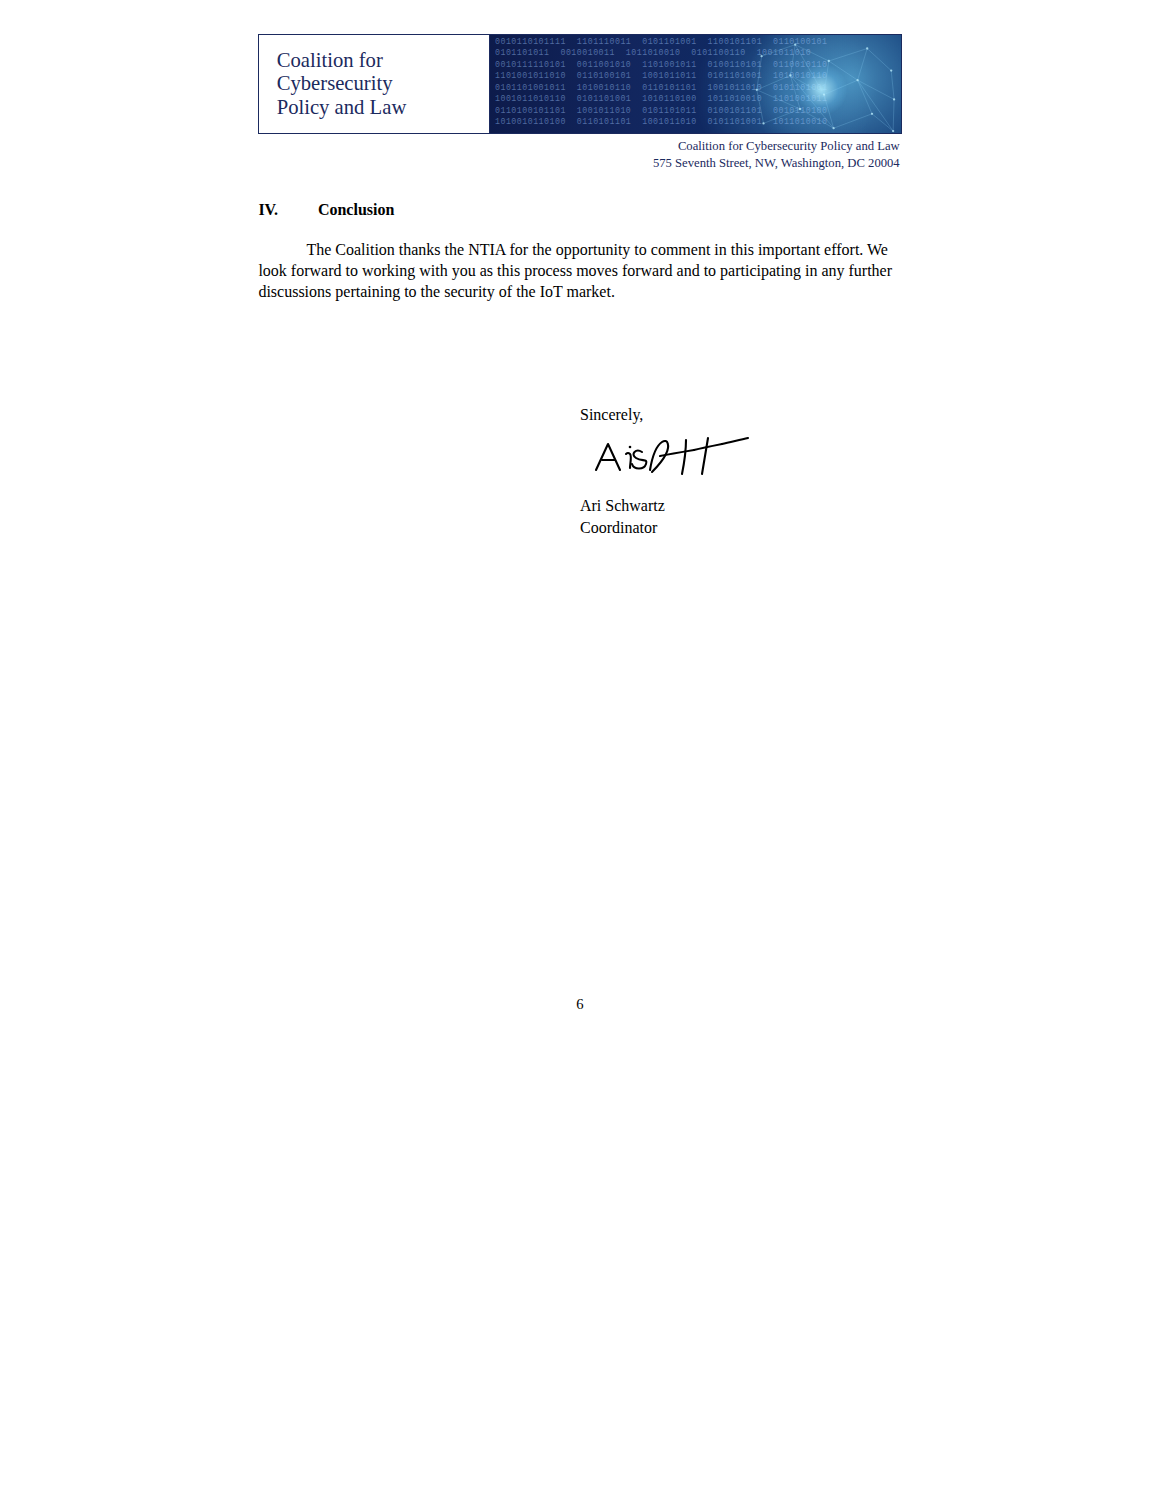Coalition for Cybersecurity
Policy and Law
0010110101111 1101110011 0101101001 1100101101 0110100101
0101101011 0010010011 1011010010 0101100110 1001011010
0010111110101 0011001010 1101001011 0100110101 0110010110
1101001011010 0110100101 1001011011 0101101001 1010010110
0101101001011 1010010110 0110101101 1001011010 0101101001
1001011010110 0101101001 1010110100 1011010010 1101001011
0110100101101 1001011010 0101101011 0100101101 0010110100
1010010110100 0110101101 1001011010 0101101001 1011010010
Coalition for Cybersecurity Policy and Law
575 Seventh Street, NW, Washington, DC 20004
IV. Conclusion
The Coalition thanks the NTIA for the opportunity to comment in this important effort. We look forward to working with you as this process moves forward and to participating in any further discussions pertaining to the security of the IoT market.
Sincerely,
Ari Schwartz
Coordinator
6